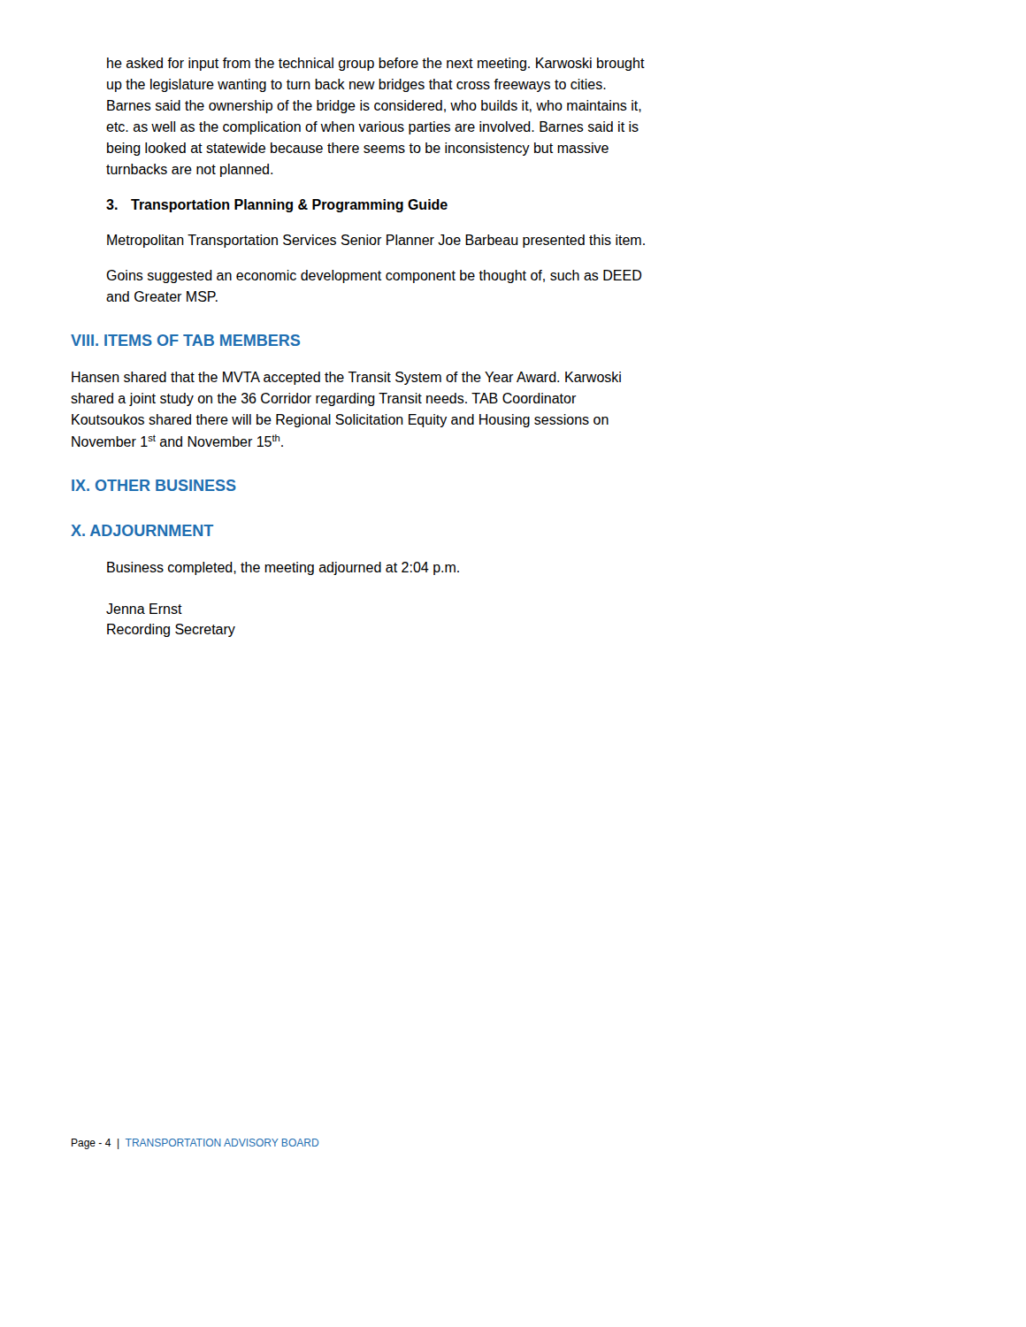he asked for input from the technical group before the next meeting. Karwoski brought up the legislature wanting to turn back new bridges that cross freeways to cities. Barnes said the ownership of the bridge is considered, who builds it, who maintains it, etc. as well as the complication of when various parties are involved. Barnes said it is being looked at statewide because there seems to be inconsistency but massive turnbacks are not planned.
Transportation Planning & Programming Guide
Metropolitan Transportation Services Senior Planner Joe Barbeau presented this item.
Goins suggested an economic development component be thought of, such as DEED and Greater MSP.
VIII. Items of TAB Members
Hansen shared that the MVTA accepted the Transit System of the Year Award. Karwoski shared a joint study on the 36 Corridor regarding Transit needs. TAB Coordinator Koutsoukos shared there will be Regional Solicitation Equity and Housing sessions on November 1st and November 15th.
IX. Other Business
X. Adjournment
Business completed, the meeting adjourned at 2:04 p.m.
Jenna Ernst
Recording Secretary
Page - 4 | TRANSPORTATION ADVISORY BOARD